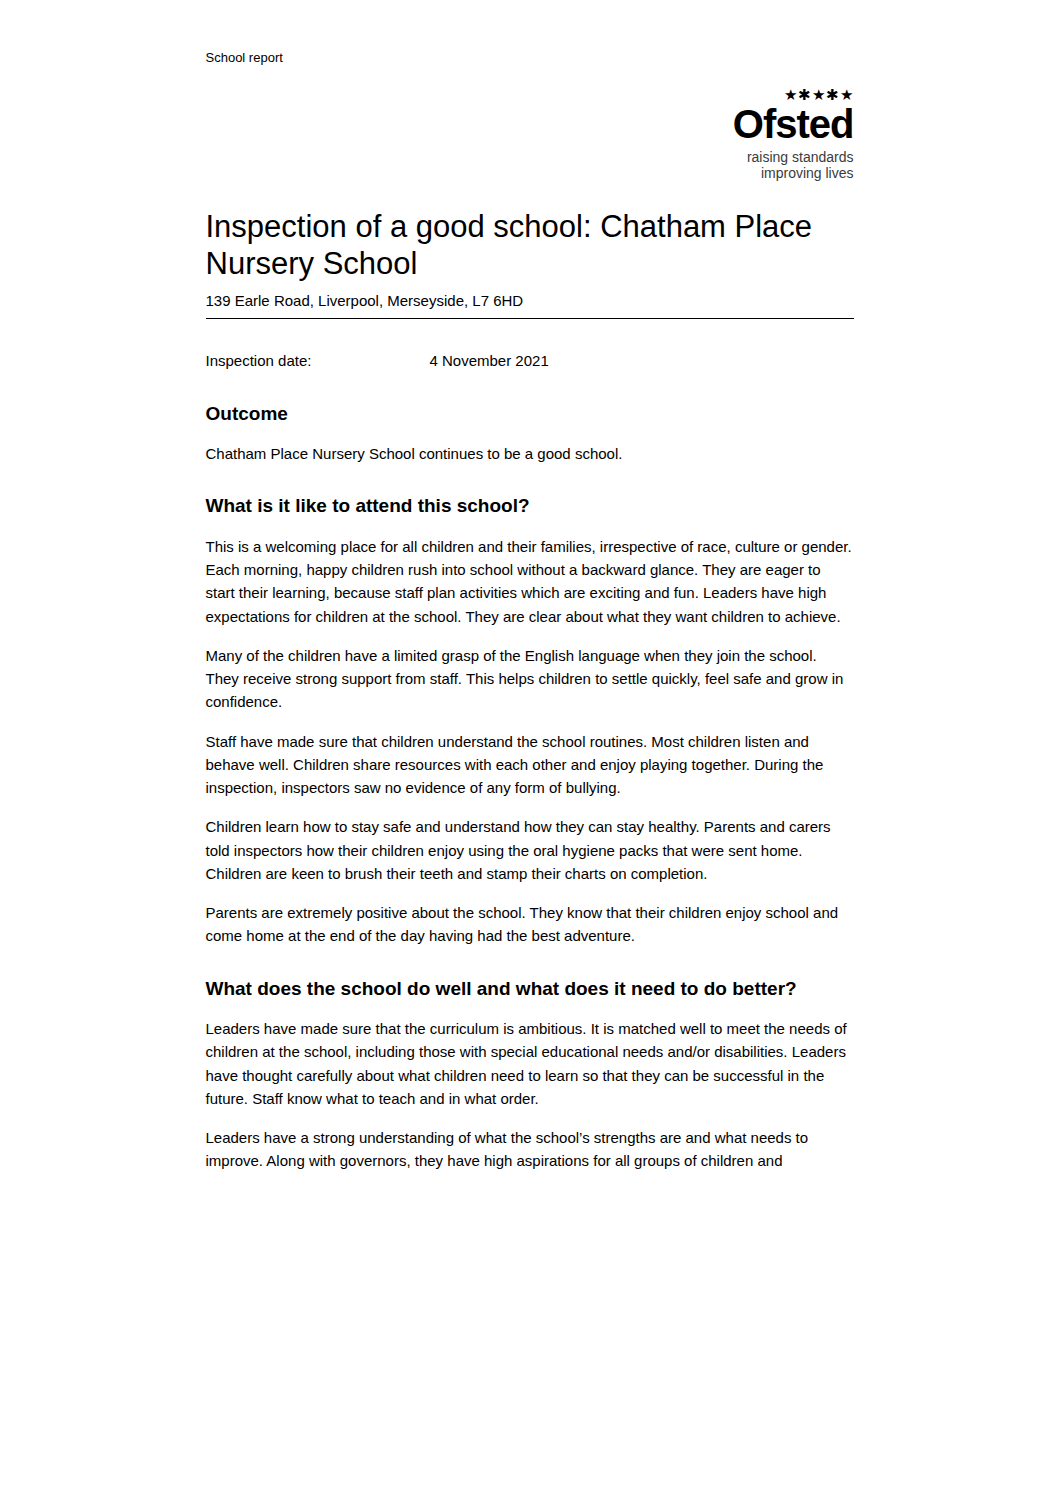School report
★✱★✱★
Ofsted
raising standards
improving lives
Inspection of a good school: Chatham Place Nursery School
139 Earle Road, Liverpool, Merseyside, L7 6HD
Inspection date:
4 November 2021
Outcome
Chatham Place Nursery School continues to be a good school.
What is it like to attend this school?
This is a welcoming place for all children and their families, irrespective of race, culture or gender. Each morning, happy children rush into school without a backward glance. They are eager to start their learning, because staff plan activities which are exciting and fun. Leaders have high expectations for children at the school. They are clear about what they want children to achieve.
Many of the children have a limited grasp of the English language when they join the school. They receive strong support from staff. This helps children to settle quickly, feel safe and grow in confidence.
Staff have made sure that children understand the school routines. Most children listen and behave well. Children share resources with each other and enjoy playing together. During the inspection, inspectors saw no evidence of any form of bullying.
Children learn how to stay safe and understand how they can stay healthy. Parents and carers told inspectors how their children enjoy using the oral hygiene packs that were sent home. Children are keen to brush their teeth and stamp their charts on completion.
Parents are extremely positive about the school. They know that their children enjoy school and come home at the end of the day having had the best adventure.
What does the school do well and what does it need to do better?
Leaders have made sure that the curriculum is ambitious. It is matched well to meet the needs of children at the school, including those with special educational needs and/or disabilities. Leaders have thought carefully about what children need to learn so that they can be successful in the future. Staff know what to teach and in what order.
Leaders have a strong understanding of what the school’s strengths are and what needs to improve. Along with governors, they have high aspirations for all groups of children and